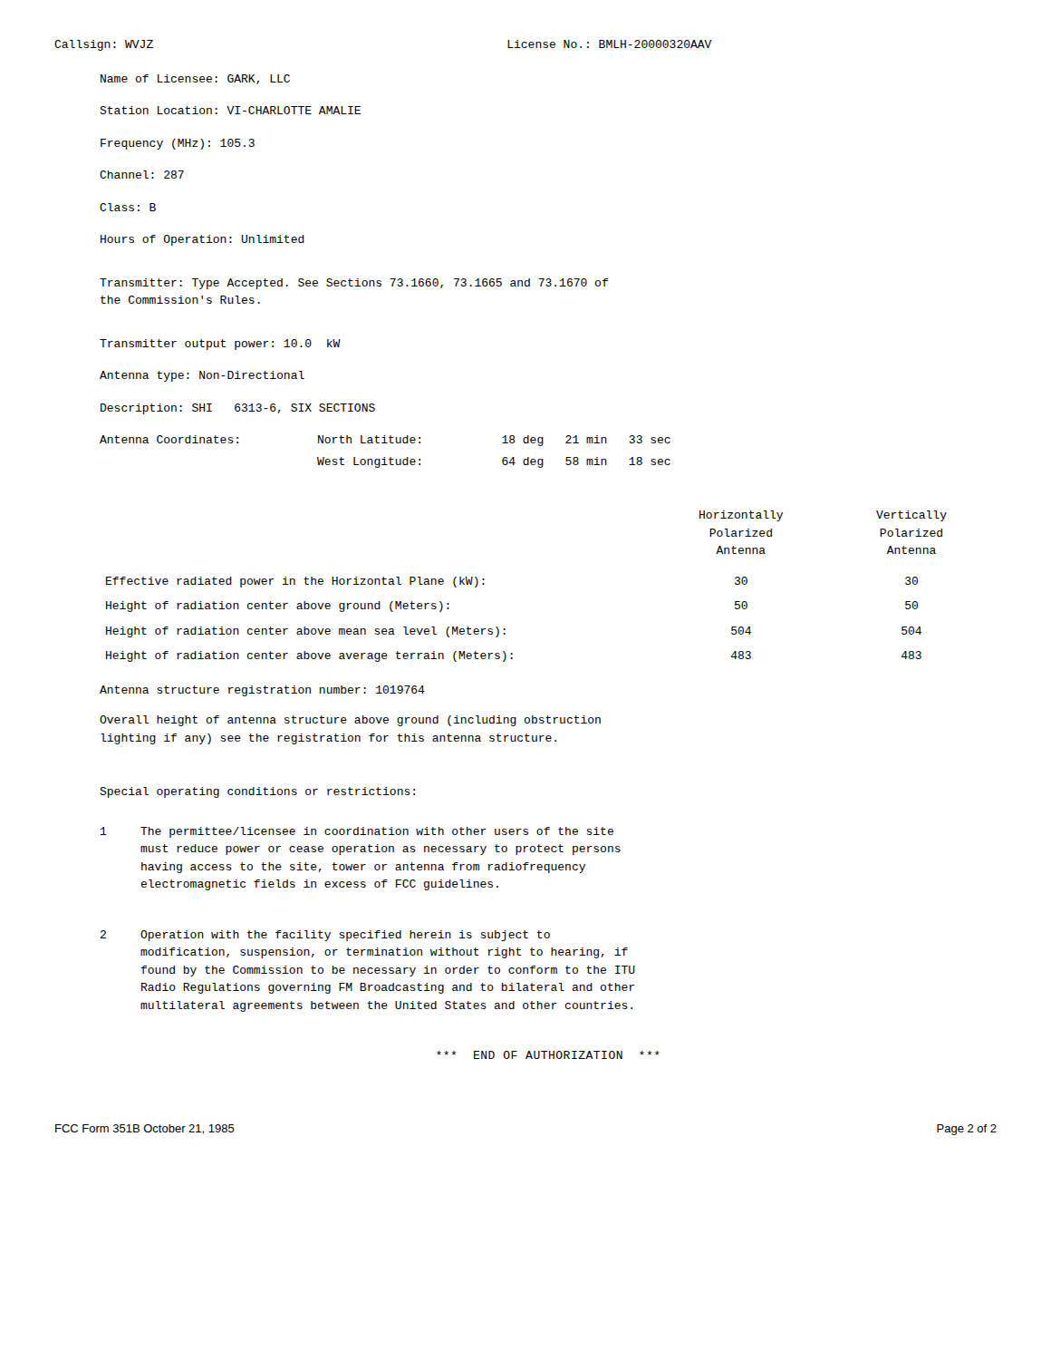Callsign: WVJZ
License No.: BMLH-20000320AAV
Name of Licensee: GARK, LLC
Station Location: VI-CHARLOTTE AMALIE
Frequency (MHz): 105.3
Channel: 287
Class: B
Hours of Operation: Unlimited
Transmitter: Type Accepted. See Sections 73.1660, 73.1665 and 73.1670 of
the Commission's Rules.
Transmitter output power: 10.0 kW
Antenna type: Non-Directional
Description: SHI 6313-6, SIX SECTIONS
Antenna Coordinates:
North Latitude:
18 deg 21 min 33 sec
West Longitude:
64 deg 58 min 18 sec
| | Horizontally Polarized Antenna | Vertically Polarized Antenna |
| --- | --- | --- |
| Effective radiated power in the Horizontal Plane (kW): | 30 | 30 |
| Height of radiation center above ground (Meters): | 50 | 50 |
| Height of radiation center above mean sea level (Meters): | 504 | 504 |
| Height of radiation center above average terrain (Meters): | 483 | 483 |
Antenna structure registration number: 1019764
Overall height of antenna structure above ground (including obstruction
lighting if any) see the registration for this antenna structure.
Special operating conditions or restrictions:
1
The permittee/licensee in coordination with other users of the site
must reduce power or cease operation as necessary to protect persons
having access to the site, tower or antenna from radiofrequency
electromagnetic fields in excess of FCC guidelines.
2
Operation with the facility specified herein is subject to
modification, suspension, or termination without right to hearing, if
found by the Commission to be necessary in order to conform to the ITU
Radio Regulations governing FM Broadcasting and to bilateral and other
multilateral agreements between the United States and other countries.
*** END OF AUTHORIZATION ***
FCC Form 351B October 21, 1985
Page 2 of 2